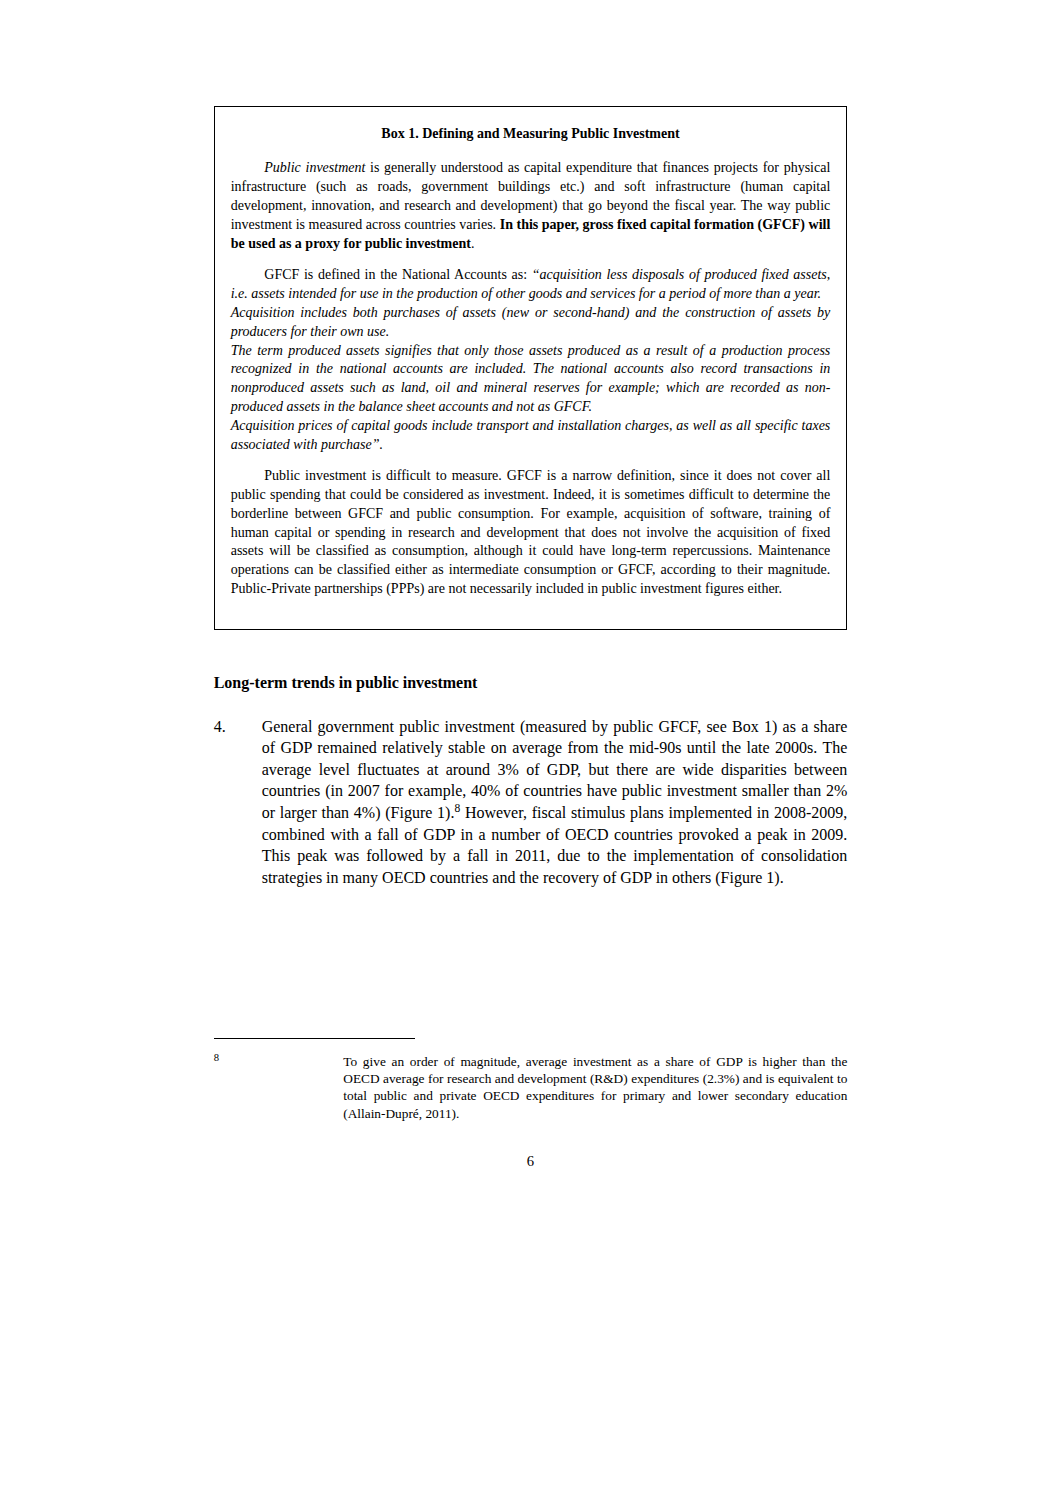Box 1. Defining and Measuring Public Investment
Public investment is generally understood as capital expenditure that finances projects for physical infrastructure (such as roads, government buildings etc.) and soft infrastructure (human capital development, innovation, and research and development) that go beyond the fiscal year. The way public investment is measured across countries varies. In this paper, gross fixed capital formation (GFCF) will be used as a proxy for public investment.
GFCF is defined in the National Accounts as: “acquisition less disposals of produced fixed assets, i.e. assets intended for use in the production of other goods and services for a period of more than a year.
Acquisition includes both purchases of assets (new or second-hand) and the construction of assets by producers for their own use.
The term produced assets signifies that only those assets produced as a result of a production process recognized in the national accounts are included. The national accounts also record transactions in nonproduced assets such as land, oil and mineral reserves for example; which are recorded as non-produced assets in the balance sheet accounts and not as GFCF.
Acquisition prices of capital goods include transport and installation charges, as well as all specific taxes associated with purchase”.
Public investment is difficult to measure. GFCF is a narrow definition, since it does not cover all public spending that could be considered as investment. Indeed, it is sometimes difficult to determine the borderline between GFCF and public consumption. For example, acquisition of software, training of human capital or spending in research and development that does not involve the acquisition of fixed assets will be classified as consumption, although it could have long-term repercussions. Maintenance operations can be classified either as intermediate consumption or GFCF, according to their magnitude. Public-Private partnerships (PPPs) are not necessarily included in public investment figures either.
Long-term trends in public investment
4. General government public investment (measured by public GFCF, see Box 1) as a share of GDP remained relatively stable on average from the mid-90s until the late 2000s. The average level fluctuates at around 3% of GDP, but there are wide disparities between countries (in 2007 for example, 40% of countries have public investment smaller than 2% or larger than 4%) (Figure 1).8 However, fiscal stimulus plans implemented in 2008-2009, combined with a fall of GDP in a number of OECD countries provoked a peak in 2009. This peak was followed by a fall in 2011, due to the implementation of consolidation strategies in many OECD countries and the recovery of GDP in others (Figure 1).
8 To give an order of magnitude, average investment as a share of GDP is higher than the OECD average for research and development (R&D) expenditures (2.3%) and is equivalent to total public and private OECD expenditures for primary and lower secondary education (Allain-Dupré, 2011).
6